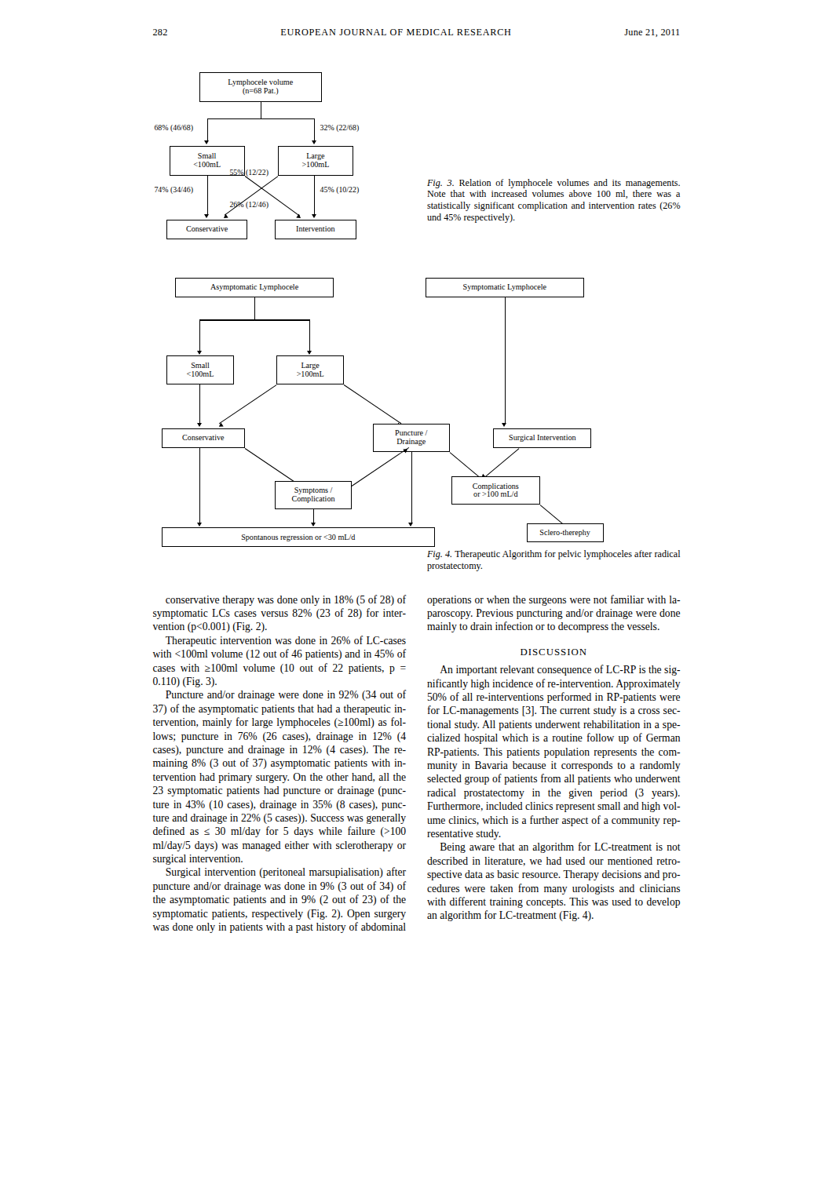282
European Journal of Medical Research
June 21, 2011
Lymphocele volume
(n=68 Pat.)
68% (46/68)
32% (22/68)
Small
<100mL
Large
>100mL
74% (34/46)
45% (10/22)
55% (12/22)
26% (12/46)
Conservative
Intervention
Fig. 3. Relation of lymphocele volumes and its managements. Note that with increased volumes above 100 ml, there was a statistically significant complication and intervention rates (26% und 45% respectively).
Asymptomatic Lymphocele
Symptomatic Lymphocele
Small
<100mL
Large
>100mL
Conservative
Puncture /
Drainage
Surgical Intervention
Symptoms /
Complication
Complications
or >100 mL/d
Sclero-therephy
Spontanous regression or <30 mL/d
Fig. 4. Therapeutic Algorithm for pelvic lymphoceles after radical prostatectomy.
conservative therapy was done only in 18% (5 of 28) of symptomatic LCs cases versus 82% (23 of 28) for intervention (p<0.001) (Fig. 2).
Therapeutic intervention was done in 26% of LC-cases with <100ml volume (12 out of 46 patients) and in 45% of cases with ≥100ml volume (10 out of 22 patients, p = 0.110) (Fig. 3).
Puncture and/or drainage were done in 92% (34 out of 37) of the asymptomatic patients that had a therapeutic intervention, mainly for large lymphoceles (≥100ml) as follows; puncture in 76% (26 cases), drainage in 12% (4 cases), puncture and drainage in 12% (4 cases). The remaining 8% (3 out of 37) asymptomatic patients with intervention had primary surgery. On the other hand, all the 23 symptomatic patients had puncture or drainage (puncture in 43% (10 cases), drainage in 35% (8 cases), puncture and drainage in 22% (5 cases)). Success was generally defined as ≤ 30 ml/day for 5 days while failure (>100 ml/day/5 days) was managed either with sclerotherapy or surgical intervention.
Surgical intervention (peritoneal marsupialisation) after puncture and/or drainage was done in 9% (3 out of 34) of the asymptomatic patients and in 9% (2 out of 23) of the symptomatic patients, respectively (Fig. 2). Open surgery was done only in patients with a past history of abdominal operations or when the surgeons were not familiar with laparoscopy. Previous puncturing and/or drainage were done mainly to drain infection or to decompress the vessels.
Discussion
An important relevant consequence of LC-RP is the significantly high incidence of re-intervention. Approximately 50% of all re-interventions performed in RP-patients were for LC-managements [3]. The current study is a cross sectional study. All patients underwent rehabilitation in a specialized hospital which is a routine follow up of German RP-patients. This patients population represents the community in Bavaria because it corresponds to a randomly selected group of patients from all patients who underwent radical prostatectomy in the given period (3 years). Furthermore, included clinics represent small and high volume clinics, which is a further aspect of a community representative study.
Being aware that an algorithm for LC-treatment is not described in literature, we had used our mentioned retrospective data as basic resource. Therapy decisions and procedures were taken from many urologists and clinicians with different training concepts. This was used to develop an algorithm for LC-treatment (Fig. 4).